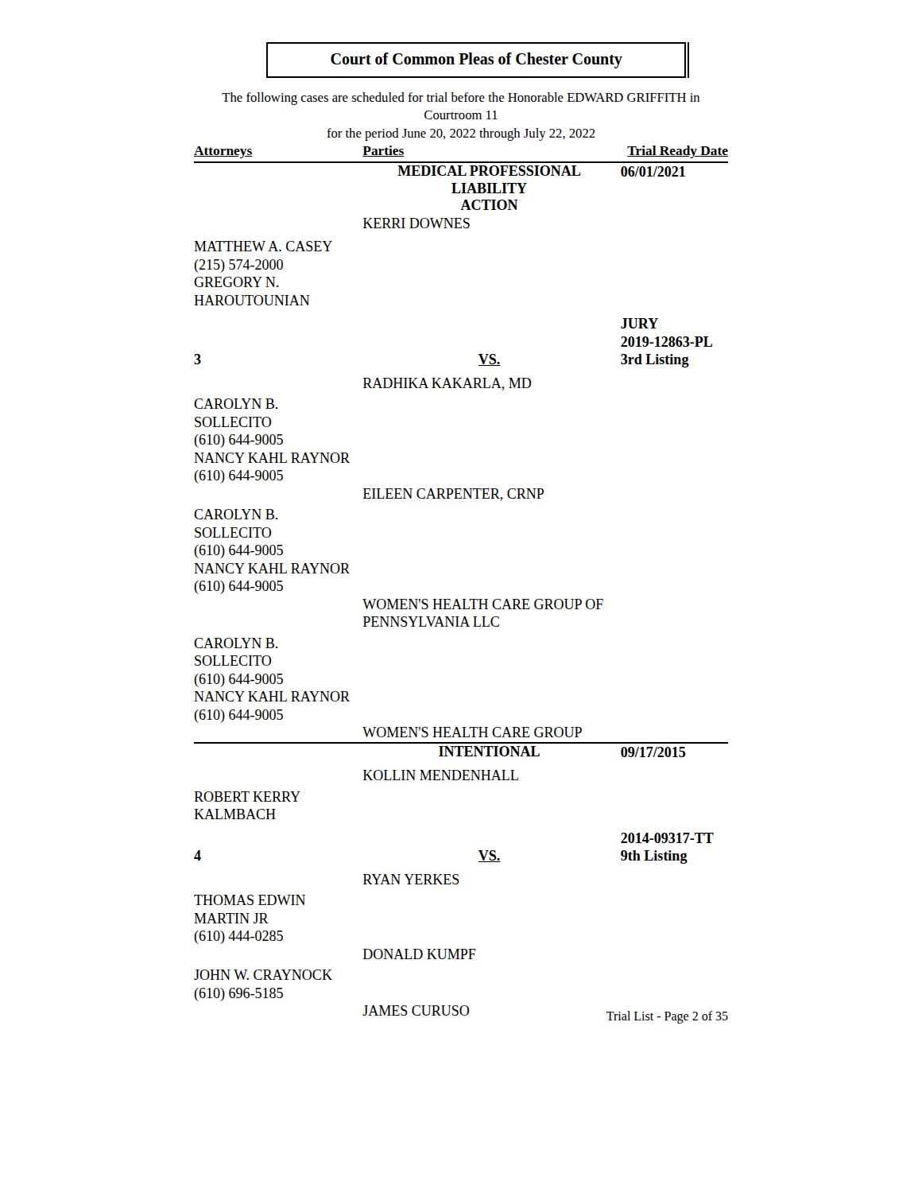Court of Common Pleas of Chester County
The following cases are scheduled for trial before the Honorable EDWARD GRIFFITH in Courtroom 11
for the period June 20, 2022 through July 22, 2022
| Attorneys | Parties | Trial Ready Date |
| | MEDICAL PROFESSIONAL LIABILITY ACTION | 06/01/2021 |
| | KERRI DOWNES | |
| MATTHEW A. CASEY (215) 574-2000 GREGORY N. HAROUTOUNIAN | | |
| | | JURY 2019-12863-PL |
| 3 | VS. | 3rd Listing |
| | RADHIKA KAKARLA, MD | |
| CAROLYN B. SOLLECITO (610) 644-9005 NANCY KAHL RAYNOR (610) 644-9005 | | |
| | EILEEN CARPENTER, CRNP | |
| CAROLYN B. SOLLECITO (610) 644-9005 NANCY KAHL RAYNOR (610) 644-9005 | | |
| | WOMEN'S HEALTH CARE GROUP OF PENNSYLVANIA LLC | |
| CAROLYN B. SOLLECITO (610) 644-9005 NANCY KAHL RAYNOR (610) 644-9005 | | |
| | WOMEN'S HEALTH CARE GROUP | |
| | INTENTIONAL | 09/17/2015 |
| | KOLLIN MENDENHALL | |
| ROBERT KERRY KALMBACH | | |
| | | 2014-09317-TT |
| 4 | VS. | 9th Listing |
| | RYAN YERKES | |
| THOMAS EDWIN MARTIN JR (610) 444-0285 | | |
| | DONALD KUMPF | |
| JOHN W. CRAYNOCK (610) 696-5185 | | |
| | JAMES CURUSO | |
Trial List - Page 2 of 35